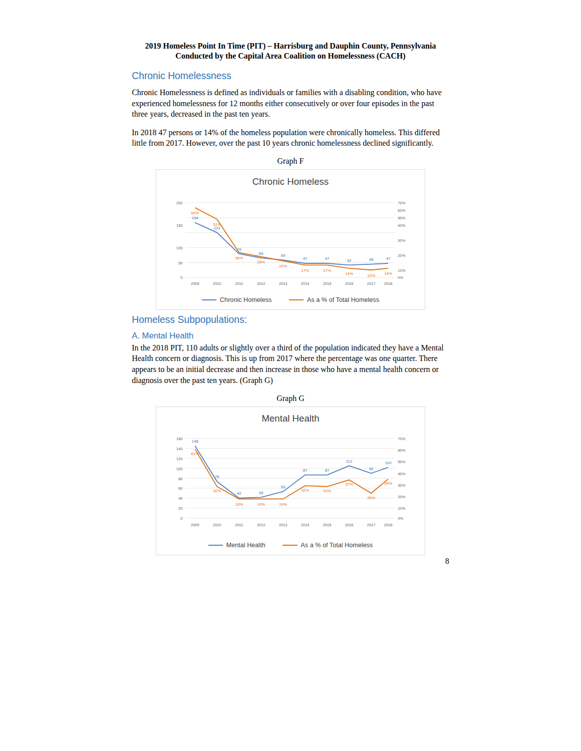2019 Homeless Point In Time (PIT) – Harrisburg and Dauphin County, Pennsylvania
Conducted by the Capital Area Coalition on Homelessness (CACH)
Chronic Homelessness
Chronic Homelessness is defined as individuals or families with a disabling condition, who have experienced homelessness for 12 months either consecutively or over four episodes in the past three years, decreased in the past ten years.
In 2018 47 persons or 14% of the homeless population were chronically homeless. This differed little from 2017. However, over the past 10 years chronic homelessness declined significantly.
Graph F
Chronic Homeless
200 150 100 50 0 70% 60% 50% 40% 30% 20% 10% 0% 2009 2010 2011 2012 2013 2014 2015 2016 2017 2018 154 121 79 65 59 47 47 42 45 47 64% 51% 36% 28% 22% 17% 17% 14% 12% 14%
Chronic Homeless As a % of Total Homeless
Homeless Subpopulations:
A. Mental Health
In the 2018 PIT, 110 adults or slightly over a third of the population indicated they have a Mental Health concern or diagnosis. This is up from 2017 where the percentage was one quarter. There appears to be an initial decrease and then increase in those who have a mental health concern or diagnosis over the past ten years. (Graph G)
Graph G
Mental Health
160 140 120 100 80 60 40 20 0 70% 60% 50% 40% 30% 20% 10% 0% 2009 2010 2011 2012 2013 2014 2015 2016 2017 2018 146 75 42 45 53 87 87 112 92 110 61% 32% 19% 19% 19% 32% 32% 37% 25% 34%
Mental Health As a % of Total Homeless
8